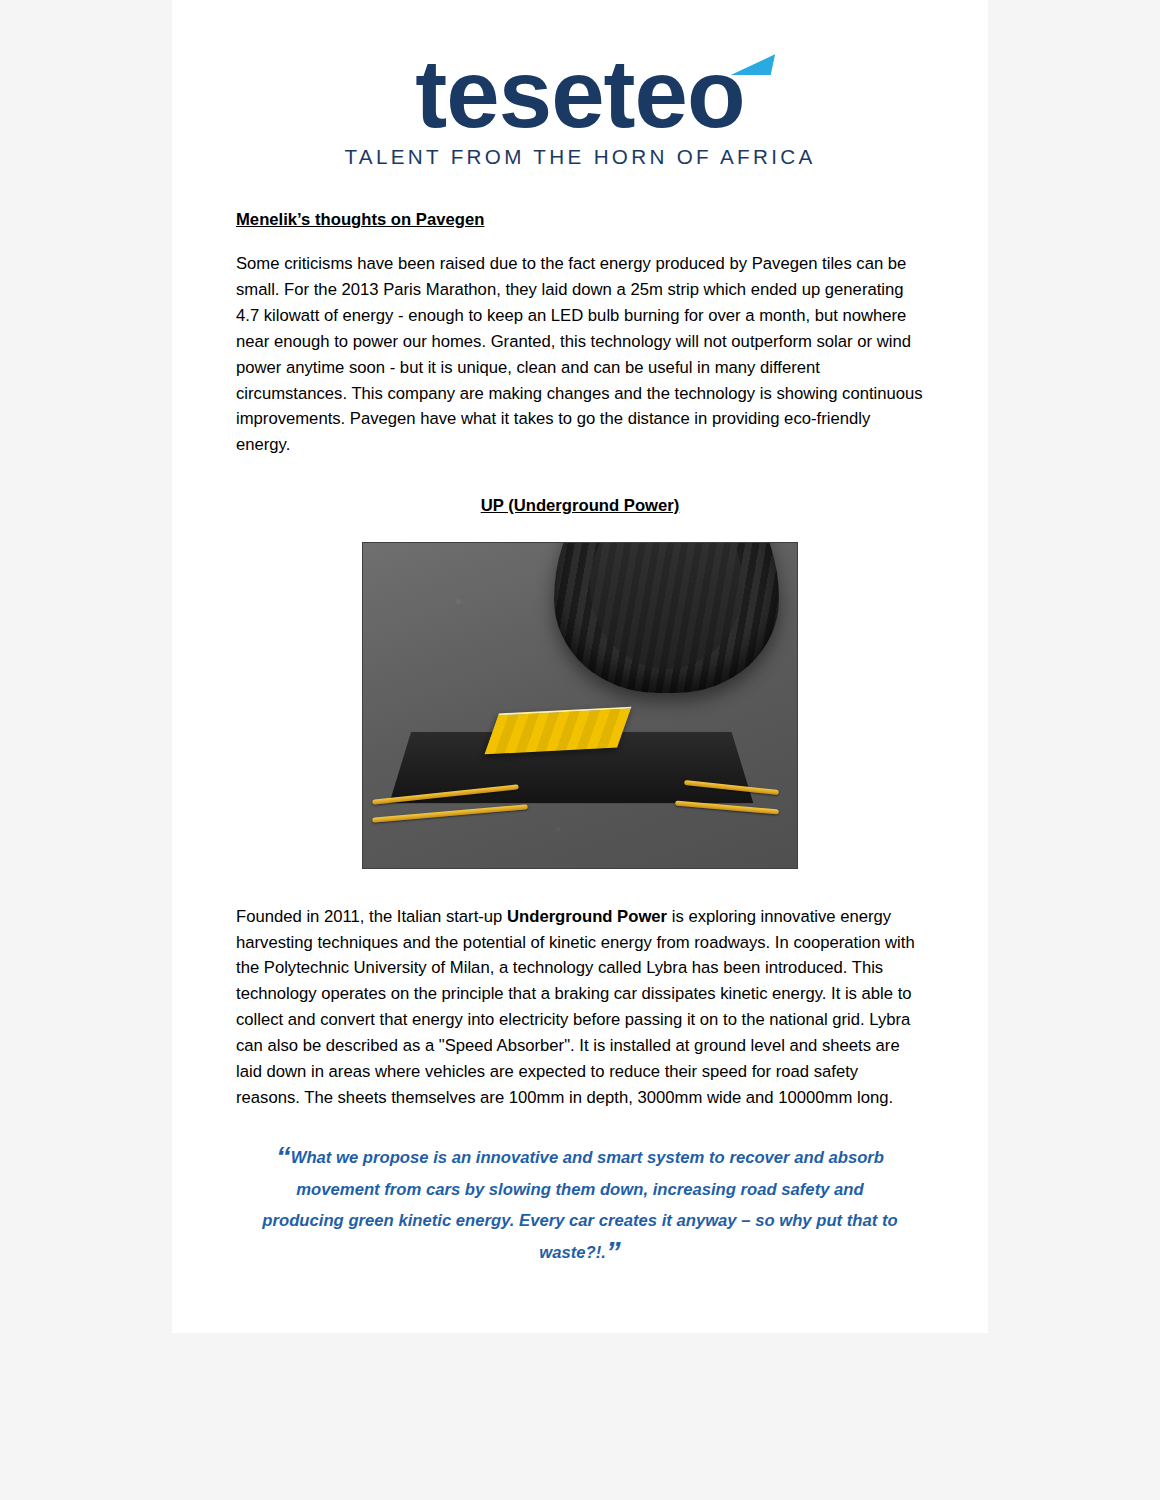teseteo
TALENT FROM THE HORN OF AFRICA
Menelik’s thoughts on Pavegen
Some criticisms have been raised due to the fact energy produced by Pavegen tiles can be small. For the 2013 Paris Marathon, they laid down a 25m strip which ended up generating 4.7 kilowatt of energy - enough to keep an LED bulb burning for over a month, but nowhere near enough to power our homes. Granted, this technology will not outperform solar or wind power anytime soon - but it is unique, clean and can be useful in many different circumstances. This company are making changes and the technology is showing continuous improvements. Pavegen have what it takes to go the distance in providing eco-friendly energy.
UP (Underground Power)
Founded in 2011, the Italian start-up Underground Power is exploring innovative energy harvesting techniques and the potential of kinetic energy from roadways. In cooperation with the Polytechnic University of Milan, a technology called Lybra has been introduced. This technology operates on the principle that a braking car dissipates kinetic energy. It is able to collect and convert that energy into electricity before passing it on to the national grid. Lybra can also be described as a "Speed Absorber". It is installed at ground level and sheets are laid down in areas where vehicles are expected to reduce their speed for road safety reasons. The sheets themselves are 100mm in depth, 3000mm wide and 10000mm long.
“What we propose is an innovative and smart system to recover and absorb movement from cars by slowing them down, increasing road safety and producing green kinetic energy. Every car creates it anyway – so why put that to waste?!.”